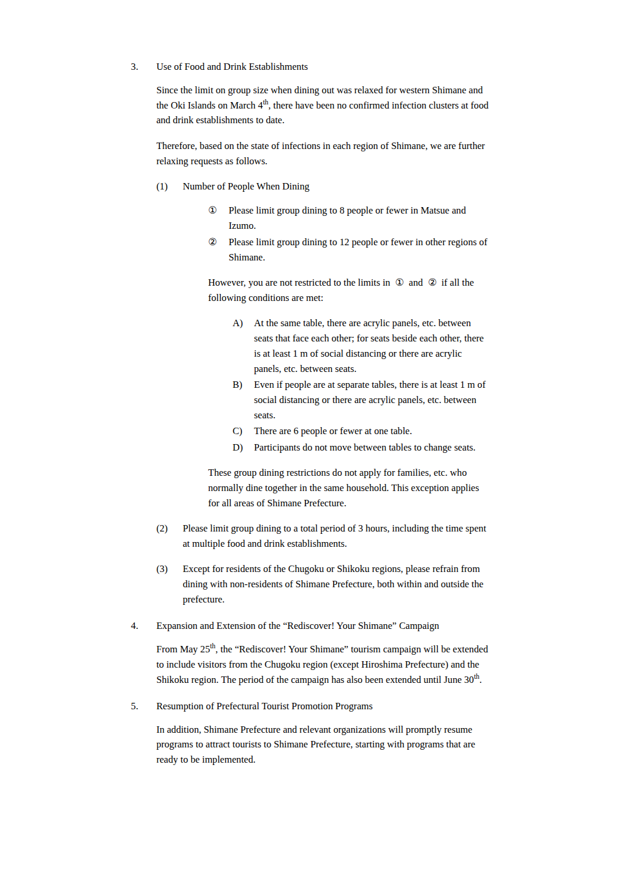3.
Use of Food and Drink Establishments
Since the limit on group size when dining out was relaxed for western Shimane and the Oki Islands on March 4th, there have been no confirmed infection clusters at food and drink establishments to date.
Therefore, based on the state of infections in each region of Shimane, we are further relaxing requests as follows.
(1)
Number of People When Dining
① Please limit group dining to 8 people or fewer in Matsue and Izumo.
② Please limit group dining to 12 people or fewer in other regions of Shimane.
However, you are not restricted to the limits in ① and ② if all the following conditions are met:
A) At the same table, there are acrylic panels, etc. between seats that face each other; for seats beside each other, there is at least 1 m of social distancing or there are acrylic panels, etc. between seats.
B) Even if people are at separate tables, there is at least 1 m of social distancing or there are acrylic panels, etc. between seats.
C) There are 6 people or fewer at one table.
D) Participants do not move between tables to change seats.
These group dining restrictions do not apply for families, etc. who normally dine together in the same household. This exception applies for all areas of Shimane Prefecture.
(2) Please limit group dining to a total period of 3 hours, including the time spent at multiple food and drink establishments.
(3) Except for residents of the Chugoku or Shikoku regions, please refrain from dining with non-residents of Shimane Prefecture, both within and outside the prefecture.
4.
Expansion and Extension of the “Rediscover! Your Shimane” Campaign
From May 25th, the “Rediscover! Your Shimane” tourism campaign will be extended to include visitors from the Chugoku region (except Hiroshima Prefecture) and the Shikoku region. The period of the campaign has also been extended until June 30th.
5.
Resumption of Prefectural Tourist Promotion Programs
In addition, Shimane Prefecture and relevant organizations will promptly resume programs to attract tourists to Shimane Prefecture, starting with programs that are ready to be implemented.